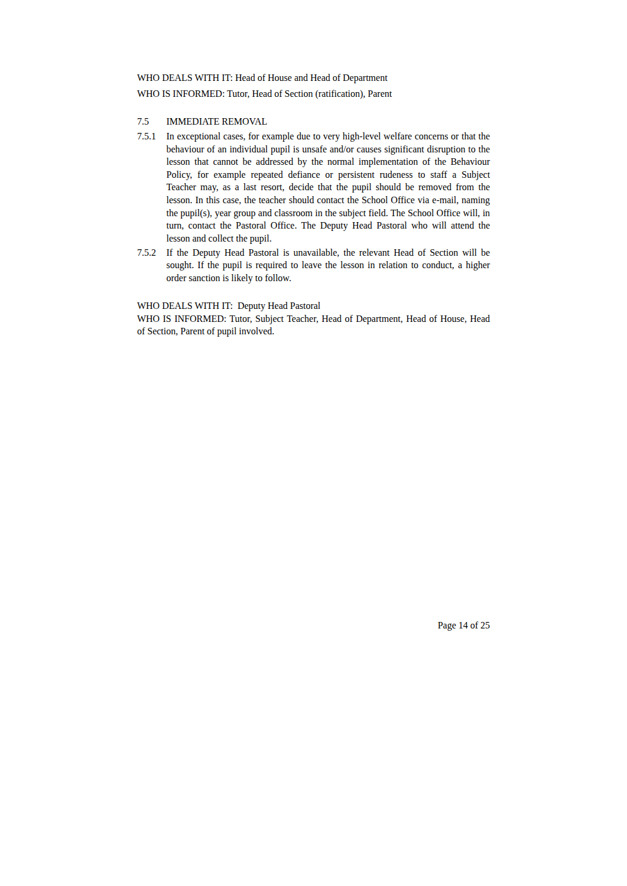WHO DEALS WITH IT: Head of House and Head of Department
WHO IS INFORMED: Tutor, Head of Section (ratification), Parent
7.5 IMMEDIATE REMOVAL
7.5.1 In exceptional cases, for example due to very high-level welfare concerns or that the behaviour of an individual pupil is unsafe and/or causes significant disruption to the lesson that cannot be addressed by the normal implementation of the Behaviour Policy, for example repeated defiance or persistent rudeness to staff a Subject Teacher may, as a last resort, decide that the pupil should be removed from the lesson. In this case, the teacher should contact the School Office via e-mail, naming the pupil(s), year group and classroom in the subject field. The School Office will, in turn, contact the Pastoral Office. The Deputy Head Pastoral who will attend the lesson and collect the pupil.
7.5.2 If the Deputy Head Pastoral is unavailable, the relevant Head of Section will be sought. If the pupil is required to leave the lesson in relation to conduct, a higher order sanction is likely to follow.
WHO DEALS WITH IT: Deputy Head Pastoral
WHO IS INFORMED: Tutor, Subject Teacher, Head of Department, Head of House, Head of Section, Parent of pupil involved.
Page 14 of 25